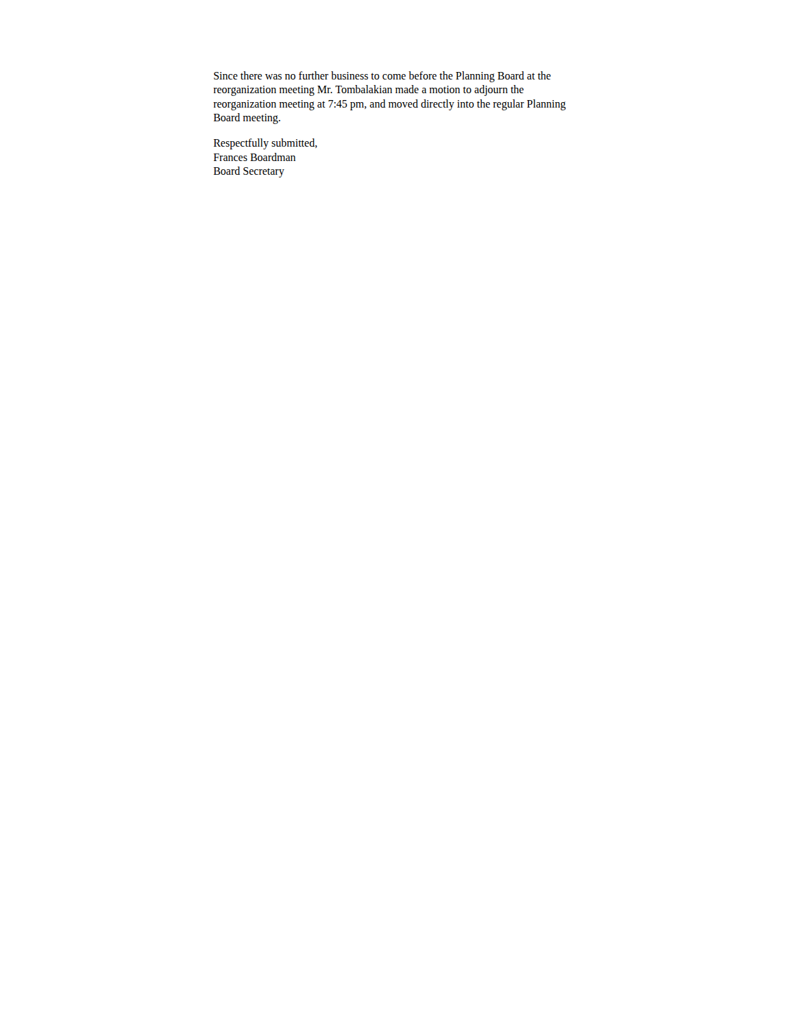Since there was no further business to come before the Planning Board at the reorganization meeting Mr. Tombalakian made a motion to adjourn the reorganization meeting at 7:45 pm, and moved directly into the regular Planning Board meeting.
Respectfully submitted,
Frances Boardman
Board Secretary